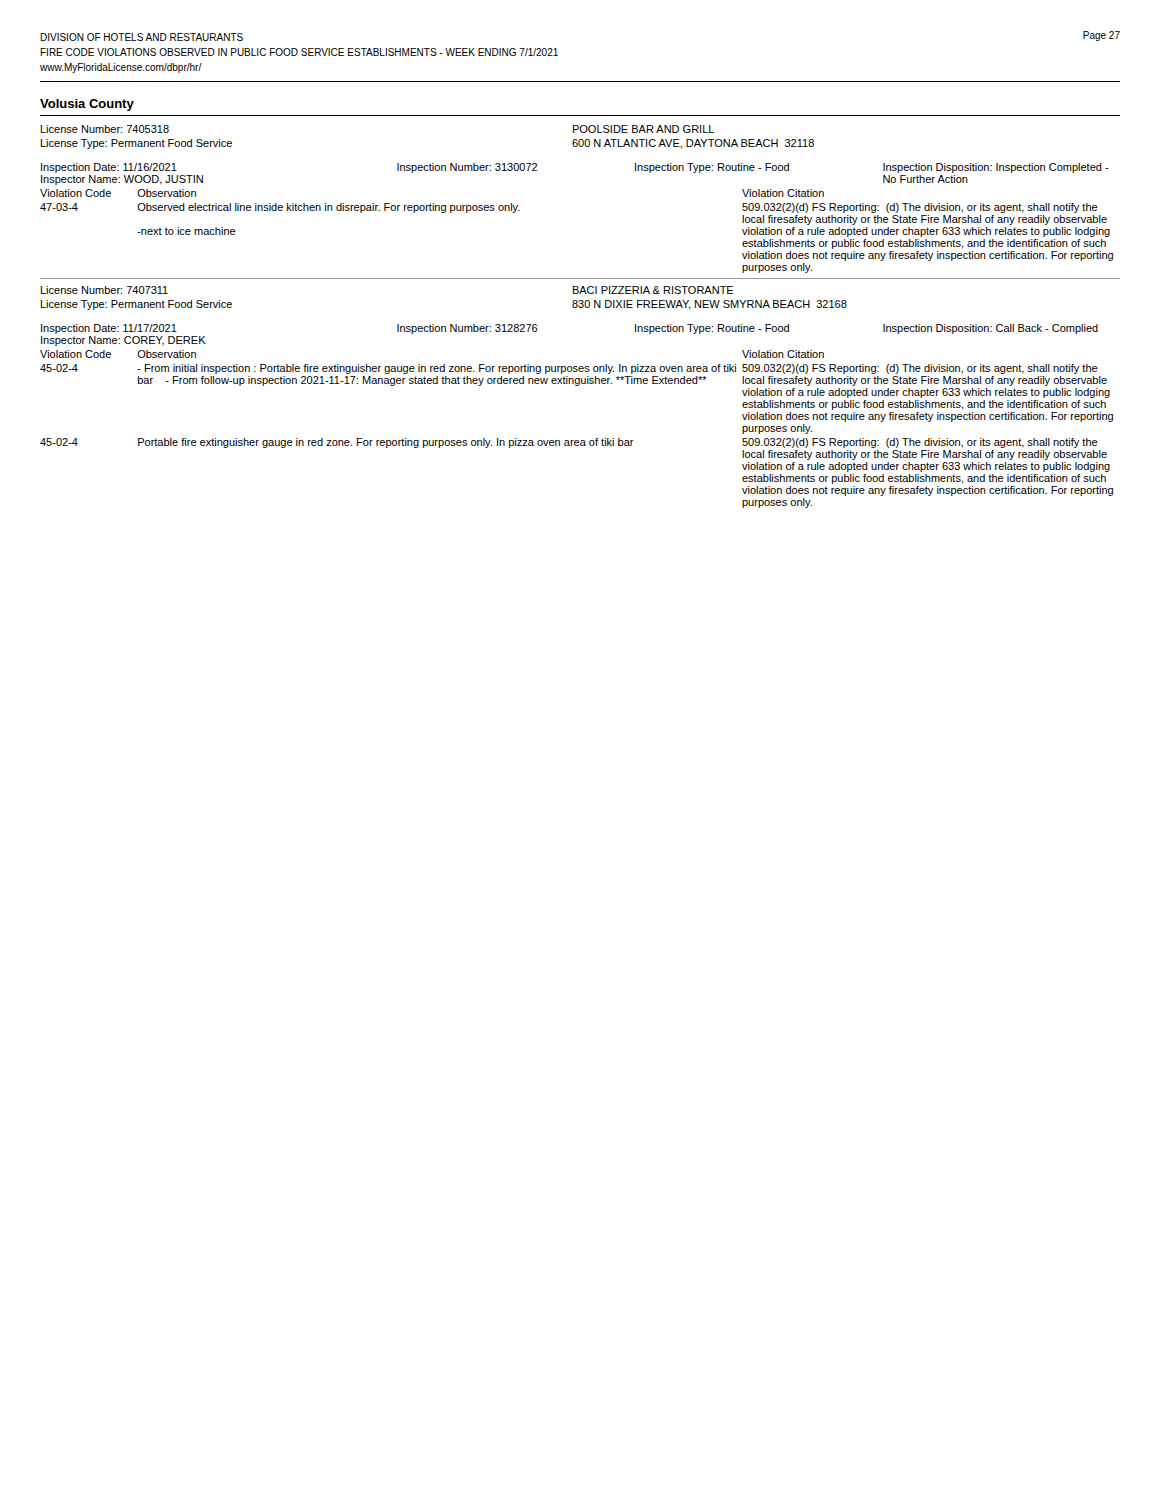DIVISION OF HOTELS AND RESTAURANTS
FIRE CODE VIOLATIONS OBSERVED IN PUBLIC FOOD SERVICE ESTABLISHMENTS - WEEK ENDING 7/1/2021
www.MyFloridaLicense.com/dbpr/hr/
Page 27
Volusia County
| License Number: 7405318 | POOLSIDE BAR AND GRILL |
| License Type: Permanent Food Service | 600 N ATLANTIC AVE, DAYTONA BEACH 32118 |
| Inspection Date: 11/16/2021 Inspector Name: WOOD, JUSTIN | Inspection Number: 3130072 | Inspection Type: Routine - Food | Inspection Disposition: Inspection Completed - No Further Action |
| Violation Code | Observation | Violation Citation |
| 47-03-4 | Observed electrical line inside kitchen in disrepair. For reporting purposes only. -next to ice machine | 509.032(2)(d) FS Reporting: (d) The division, or its agent, shall notify the local firesafety authority or the State Fire Marshal of any readily observable violation of a rule adopted under chapter 633 which relates to public lodging establishments or public food establishments, and the identification of such violation does not require any firesafety inspection certification. For reporting purposes only. |
| License Number: 7407311 | BACI PIZZERIA & RISTORANTE |
| License Type: Permanent Food Service | 830 N DIXIE FREEWAY, NEW SMYRNA BEACH 32168 |
| Inspection Date: 11/17/2021 Inspector Name: COREY, DEREK | Inspection Number: 3128276 | Inspection Type: Routine - Food | Inspection Disposition: Call Back - Complied |
| Violation Code | Observation | Violation Citation |
| 45-02-4 | - From initial inspection : Portable fire extinguisher gauge in red zone. For reporting purposes only. In pizza oven area of tiki bar - From follow-up inspection 2021-11-17: Manager stated that they ordered new extinguisher. **Time Extended** | 509.032(2)(d) FS Reporting: (d) The division, or its agent, shall notify the local firesafety authority or the State Fire Marshal of any readily observable violation of a rule adopted under chapter 633 which relates to public lodging establishments or public food establishments, and the identification of such violation does not require any firesafety inspection certification. For reporting purposes only. |
| 45-02-4 | Portable fire extinguisher gauge in red zone. For reporting purposes only. In pizza oven area of tiki bar | 509.032(2)(d) FS Reporting: (d) The division, or its agent, shall notify the local firesafety authority or the State Fire Marshal of any readily observable violation of a rule adopted under chapter 633 which relates to public lodging establishments or public food establishments, and the identification of such violation does not require any firesafety inspection certification. For reporting purposes only. |